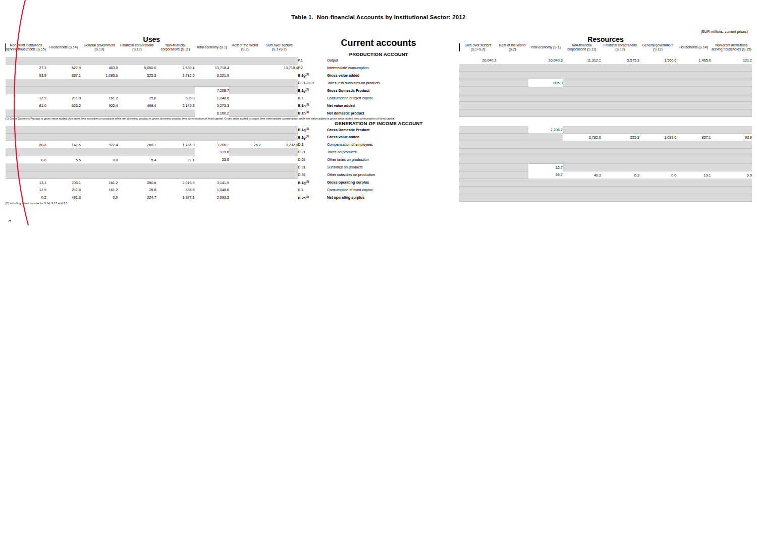Table 1. Non-financial Accounts by Institutional Sector: 2012
(EUR millions, current prices)
| Uses | Current accounts | Resources |
| Non-profit institutions serving households (S.15) | Households (S.14) | General government (S.13) | Financial corporations (S.12) | Non-financial corporations (S.11) | Total economy (S.1) | Rest of the World (S.2) | Sum over sectors (S.1+S.2) | Sum over sectors (S.1+S.2) | Rest of the World (S.2) | Total economy (S.1) | Non-financial corporations (S.11) | Financial corporations (S.12) | General government (S.13) | Households (S.14) | Non-profit institutions serving households (S.15) |
| PRODUCTION ACCOUNT |
| | | | | | | | | P.1 | Output | 20,040.3 | | 20,040.3 | 11,312.1 | 5,575.3 | 1,566.6 | 1,465.0 | 121.2 |
| 27.3 | 627.9 | 483.0 | 5,050.0 | 7,530.1 | 13,718.4 | | 13,718.4 | P.2 | Intermediate consumption | | | | | | | | |
| 93.9 | 837.1 | 1,083.6 | 525.3 | 3,782.0 | 6,321.9 | | | B.1g (1) | Gross value added | | | | | | | | |
| | | | | | | | | D.21-D.31 | Taxes less subsidies on products | | | 886.9 | | | | | |
| | | | | | 7,208.7 | | | B.1g (1) | Gross Domestic Product | | | | | | | | |
| 12.9 | 211.8 | 161.2 | 25.8 | 636.8 | 1,048.6 | | | K.1 | Consumption of fixed capital | | | | | | | | |
| 81.0 | 625.2 | 922.4 | 499.4 | 3,145.3 | 5,273.3 | | | B.1n (1) | Net value added | | | | | | | | |
| | | | | | 6,160.2 | | | B.1n (1) | Net domestic product | | | | | | | | |
| (1) Gross Domestic Product is gross value added plus taxes less subsidies on products while net domestic product is gross domestic product less consumption of fixed capital. Gross value added is output less intermediate consumption while net value added is gross value added less consumption of fixed capital. |
| GENERATION OF INCOME ACCOUNT |
| | | | | | | | | B.1g (1) | Gross Domestic Product | | | 7,208.7 | | | | | |
| | | | | | | | | B.1g (1) | Gross value added | | | | 3,782.0 | 525.3 | 1,083.6 | 837.1 | 93.9 |
| 80.8 | 147.5 | 922.4 | 269.7 | 1,786.3 | 3,206.7 | 26.2 | 3,232.9 | D.1 | Compensation of employees | | | | | | | | |
| | | | | | 919.6 | | | D.21 | Taxes on products | | | | | | | | |
| 0.0 | 5.5 | 0.0 | 5.4 | 22.1 | 33.0 | | | D.29 | Other taxes on production | | | | | | | | |
| | | | | | | | | D.31 | Subsidies on products | | | 32.7 | | | | | |
| | | | | | | | | D.39 | Other subsidies on production | | | 59.7 | 40.3 | 0.3 | 0.0 | 19.1 | 0.0 |
| 13.1 | 703.1 | 161.2 | 250.6 | 2,013.9 | 3,141.9 | | | B.1g (2) | Gross operating surplus | | | | | | | | |
| 12.9 | 211.8 | 161.2 | 25.8 | 636.8 | 1,048.6 | | | K.1 | Consumption of fixed capital | | | | | | | | |
| 0.2 | 491.3 | 0.0 | 224.7 | 1,377.1 | 2,093.3 | | | B.2n (2) | Net operating surplus | | | | | | | | |
| (2) Including mixed income for S.14, S.15 and S.1 |
3